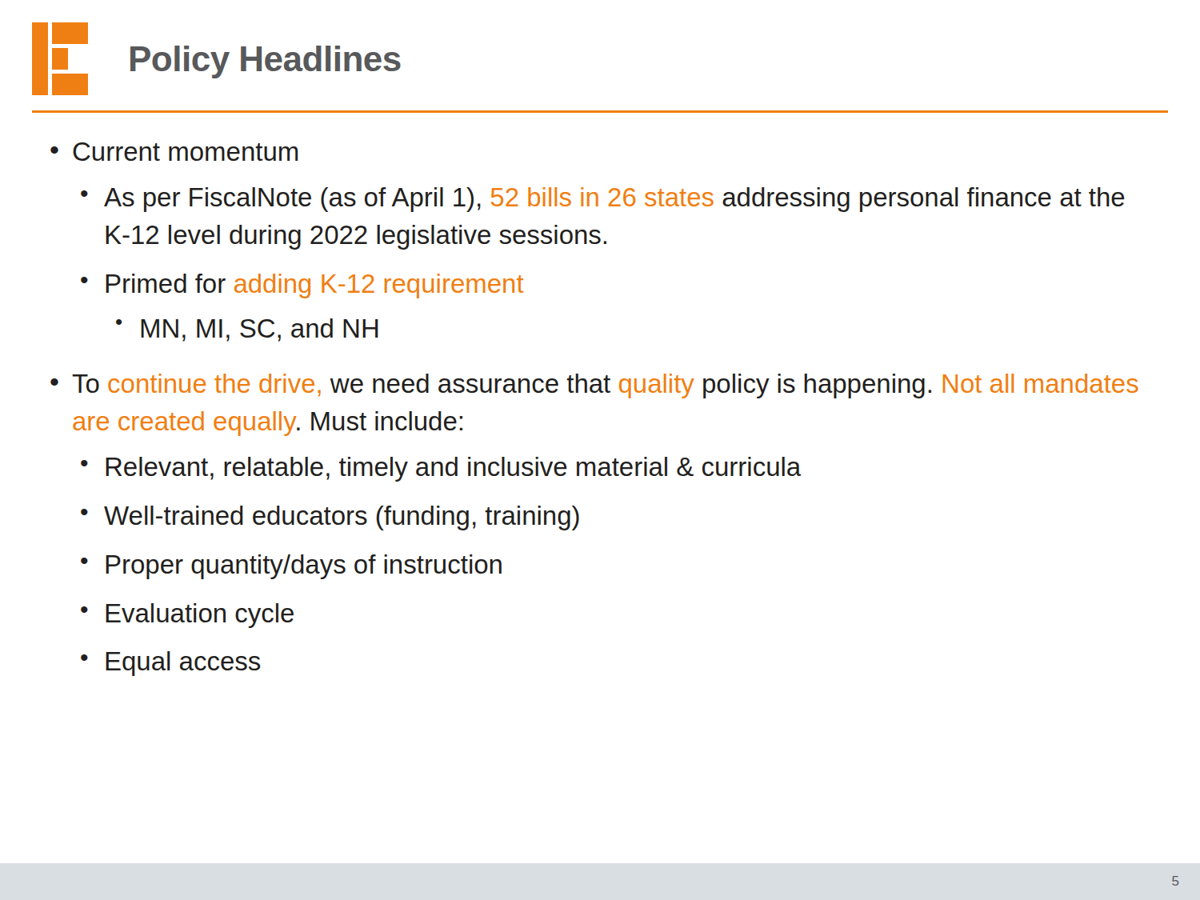Policy Headlines
Current momentum
As per FiscalNote (as of April 1), 52 bills in 26 states addressing personal finance at the K-12 level during 2022 legislative sessions.
Primed for adding K-12 requirement
MN, MI, SC, and NH
To continue the drive, we need assurance that quality policy is happening. Not all mandates are created equally. Must include:
Relevant, relatable, timely and inclusive material & curricula
Well-trained educators (funding, training)
Proper quantity/days of instruction
Evaluation cycle
Equal access
5